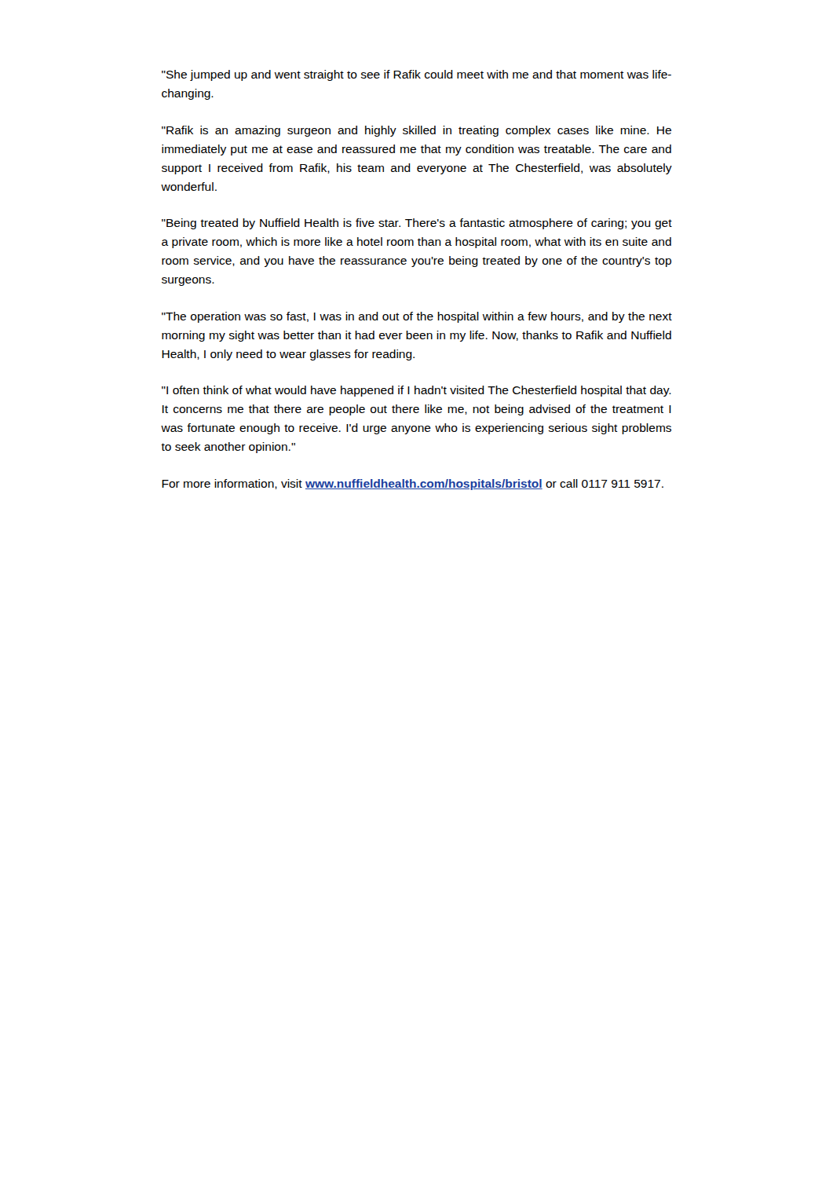"She jumped up and went straight to see if Rafik could meet with me and that moment was life-changing.
"Rafik is an amazing surgeon and highly skilled in treating complex cases like mine. He immediately put me at ease and reassured me that my condition was treatable. The care and support I received from Rafik, his team and everyone at The Chesterfield, was absolutely wonderful.
"Being treated by Nuffield Health is five star. There's a fantastic atmosphere of caring; you get a private room, which is more like a hotel room than a hospital room, what with its en suite and room service, and you have the reassurance you're being treated by one of the country's top surgeons.
"The operation was so fast, I was in and out of the hospital within a few hours, and by the next morning my sight was better than it had ever been in my life. Now, thanks to Rafik and Nuffield Health, I only need to wear glasses for reading.
"I often think of what would have happened if I hadn't visited The Chesterfield hospital that day. It concerns me that there are people out there like me, not being advised of the treatment I was fortunate enough to receive. I'd urge anyone who is experiencing serious sight problems to seek another opinion."
For more information, visit www.nuffieldhealth.com/hospitals/bristol or call 0117 911 5917.